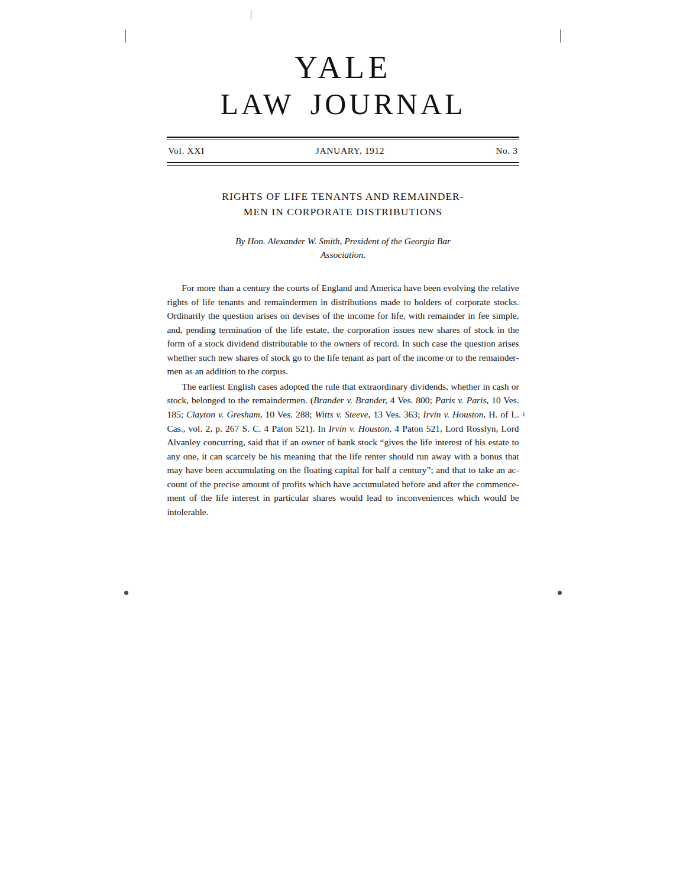YALE
LAWJOURNAL
Vol. XXI JANUARY, 1912 No. 3
RIGHTS OF LIFE TENANTS AND REMAINDER-
MEN IN CORPORATE DISTRIBUTIONS
By Hon. Alexander W. Smith, President of the Georgia Bar
Association.
For more than a century the courts of England and America have been evolving the relative rights of life tenants and remaindermen in distributions made to holders of corporate stocks. Ordinarily the question arises on devises of the income for life, with remainder in fee simple, and, pending termination of the life estate, the corporation issues new shares of stock in the form of a stock dividend distributable to the owners of record. In such case the question arises whether such new shares of stock go to the life tenant as part of the income or to the remaindermen as an addition to the corpus.
The earliest English cases adopted the rule that extraordinary dividends, whether in cash or stock, belonged to the remaindermen. (Brander v. Brander, 4 Ves. 800; Paris v. Paris, 10 Ves. 185; Clayton v. Gresham, 10 Ves. 288; Witts v. Steeve, 13 Ves. 363; Irvin v. Houston, H. of L. Cas., vol. 2, p. 267 S. C. 4 Paton 521). In Irvin v. Houston, 4 Paton 521, Lord Rosslyn, Lord Alvanley concurring, said that if an owner of bank stock “gives the life interest of his estate to any one, it can scarcely be his meaning that the life renter should run away with a bonus that may have been accumulating on the floating capital for half a century”; and that to take an account of the precise amount of profits which have accumulated before and after the commencement of the life interest in particular shares would lead to inconveniences which would be intolerable.
.i